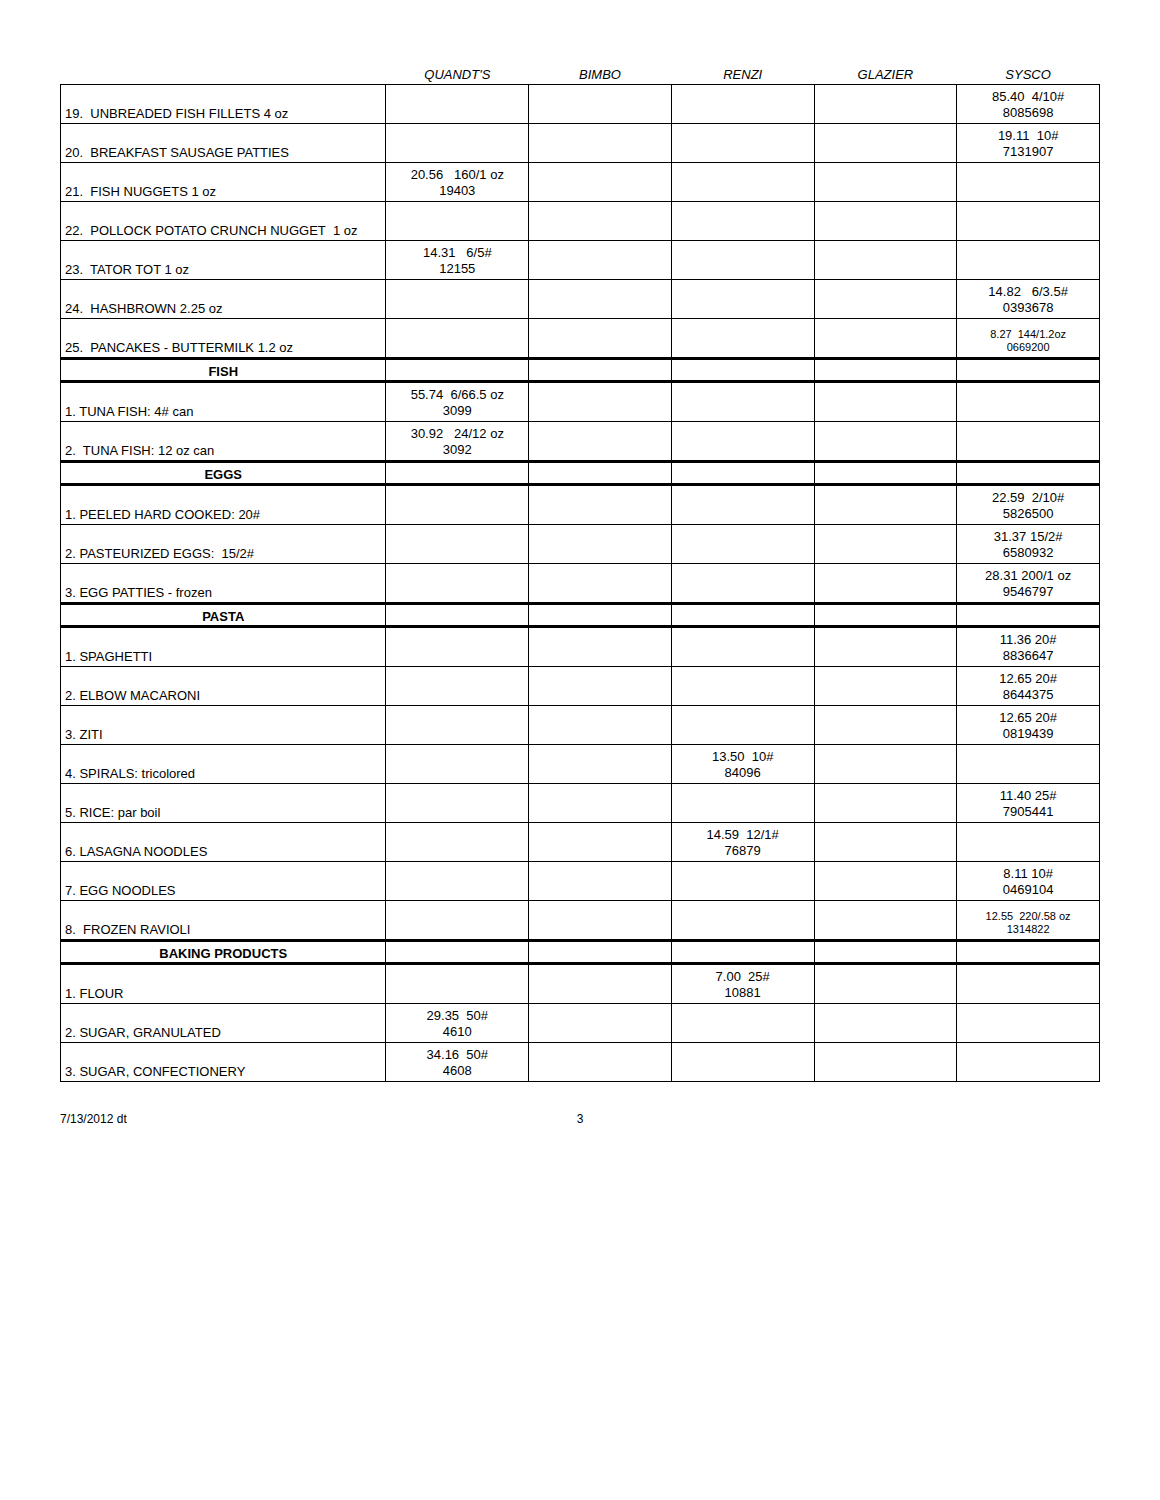| | QUANDT'S | BIMBO | RENZI | GLAZIER | SYSCO |
| --- | --- | --- | --- | --- | --- |
| 19. UNBREADED FISH FILLETS 4 oz | | | | | 85.40 4/10# 8085698 |
| 20. BREAKFAST SAUSAGE PATTIES | | | | | 19.11 10# 7131907 |
| 21. FISH NUGGETS 1 oz | 20.56 160/1 oz 19403 | | | | |
| 22. POLLOCK POTATO CRUNCH NUGGET 1 oz | | | | | |
| 23. TATOR TOT 1 oz | 14.31 6/5# 12155 | | | | |
| 24. HASHBROWN 2.25 oz | | | | | 14.82 6/3.5# 0393678 |
| 25. PANCAKES - BUTTERMILK 1.2 oz | | | | | 8.27 144/1.2oz 0669200 |
| FISH | | | | | |
| 1. TUNA FISH: 4# can | 55.74 6/66.5 oz 3099 | | | | |
| 2. TUNA FISH: 12 oz can | 30.92 24/12 oz 3092 | | | | |
| EGGS | | | | | |
| 1. PEELED HARD COOKED: 20# | | | | | 22.59 2/10# 5826500 |
| 2. PASTEURIZED EGGS: 15/2# | | | | | 31.37 15/2# 6580932 |
| 3. EGG PATTIES - frozen | | | | | 28.31 200/1 oz 9546797 |
| PASTA | | | | | |
| 1. SPAGHETTI | | | | | 11.36 20# 8836647 |
| 2. ELBOW MACARONI | | | | | 12.65 20# 8644375 |
| 3. ZITI | | | | | 12.65 20# 0819439 |
| 4. SPIRALS: tricolored | | | 13.50 10# 84096 | | |
| 5. RICE: par boil | | | | | 11.40 25# 7905441 |
| 6. LASAGNA NOODLES | | | 14.59 12/1# 76879 | | |
| 7. EGG NOODLES | | | | | 8.11 10# 0469104 |
| 8. FROZEN RAVIOLI | | | | | 12.55 220/.58 oz 1314822 |
| BAKING PRODUCTS | | | | | |
| 1. FLOUR | | | 7.00 25# 10881 | | |
| 2. SUGAR, GRANULATED | 29.35 50# 4610 | | | | |
| 3. SUGAR, CONFECTIONERY | 34.16 50# 4608 | | | | |
7/13/2012 dt 3